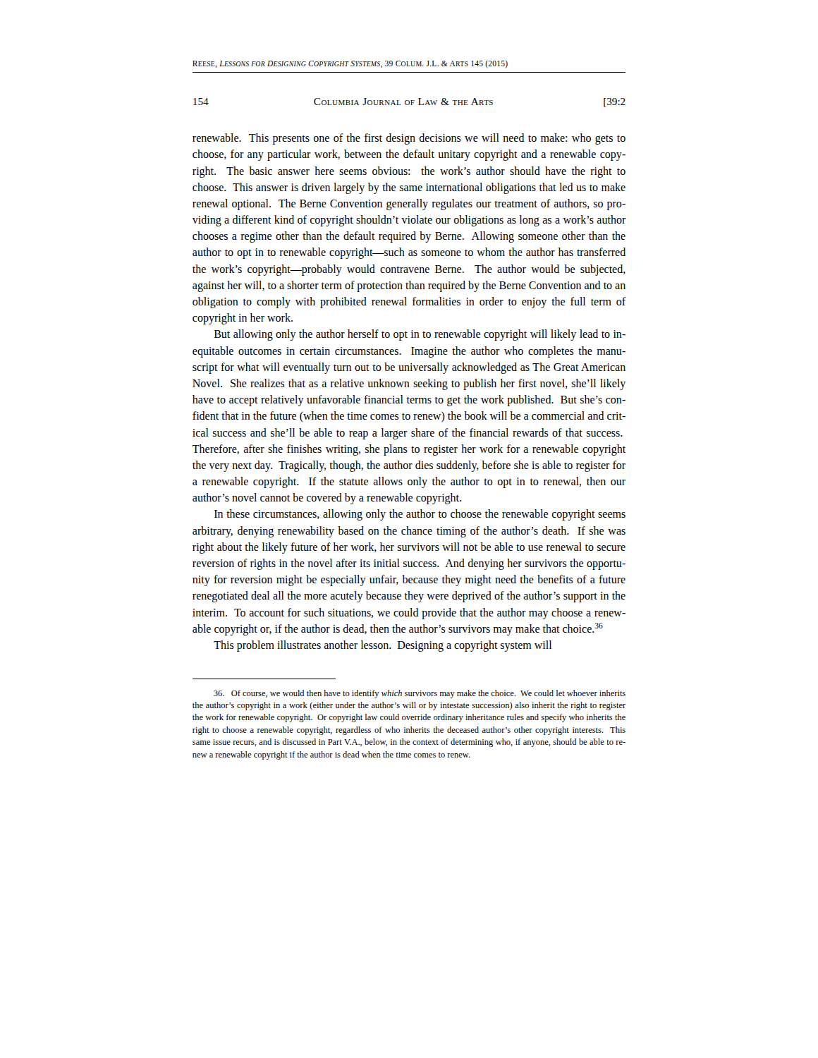REESE, LESSONS FOR DESIGNING COPYRIGHT SYSTEMS, 39 COLUM. J.L. & ARTS 145 (2015)
154
Columbia Journal of Law & the Arts
[39:2
renewable. This presents one of the first design decisions we will need to make: who gets to choose, for any particular work, between the default unitary copyright and a renewable copyright. The basic answer here seems obvious: the work’s author should have the right to choose. This answer is driven largely by the same international obligations that led us to make renewal optional. The Berne Convention generally regulates our treatment of authors, so providing a different kind of copyright shouldn’t violate our obligations as long as a work’s author chooses a regime other than the default required by Berne. Allowing someone other than the author to opt in to renewable copyright—such as someone to whom the author has transferred the work’s copyright—probably would contravene Berne. The author would be subjected, against her will, to a shorter term of protection than required by the Berne Convention and to an obligation to comply with prohibited renewal formalities in order to enjoy the full term of copyright in her work.
But allowing only the author herself to opt in to renewable copyright will likely lead to inequitable outcomes in certain circumstances. Imagine the author who completes the manuscript for what will eventually turn out to be universally acknowledged as The Great American Novel. She realizes that as a relative unknown seeking to publish her first novel, she’ll likely have to accept relatively unfavorable financial terms to get the work published. But she’s confident that in the future (when the time comes to renew) the book will be a commercial and critical success and she’ll be able to reap a larger share of the financial rewards of that success. Therefore, after she finishes writing, she plans to register her work for a renewable copyright the very next day. Tragically, though, the author dies suddenly, before she is able to register for a renewable copyright. If the statute allows only the author to opt in to renewal, then our author’s novel cannot be covered by a renewable copyright.
In these circumstances, allowing only the author to choose the renewable copyright seems arbitrary, denying renewability based on the chance timing of the author’s death. If she was right about the likely future of her work, her survivors will not be able to use renewal to secure reversion of rights in the novel after its initial success. And denying her survivors the opportunity for reversion might be especially unfair, because they might need the benefits of a future renegotiated deal all the more acutely because they were deprived of the author’s support in the interim. To account for such situations, we could provide that the author may choose a renewable copyright or, if the author is dead, then the author’s survivors may make that choice.36
This problem illustrates another lesson. Designing a copyright system will
36. Of course, we would then have to identify which survivors may make the choice. We could let whoever inherits the author’s copyright in a work (either under the author’s will or by intestate succession) also inherit the right to register the work for renewable copyright. Or copyright law could override ordinary inheritance rules and specify who inherits the right to choose a renewable copyright, regardless of who inherits the deceased author’s other copyright interests. This same issue recurs, and is discussed in Part V.A., below, in the context of determining who, if anyone, should be able to renew a renewable copyright if the author is dead when the time comes to renew.